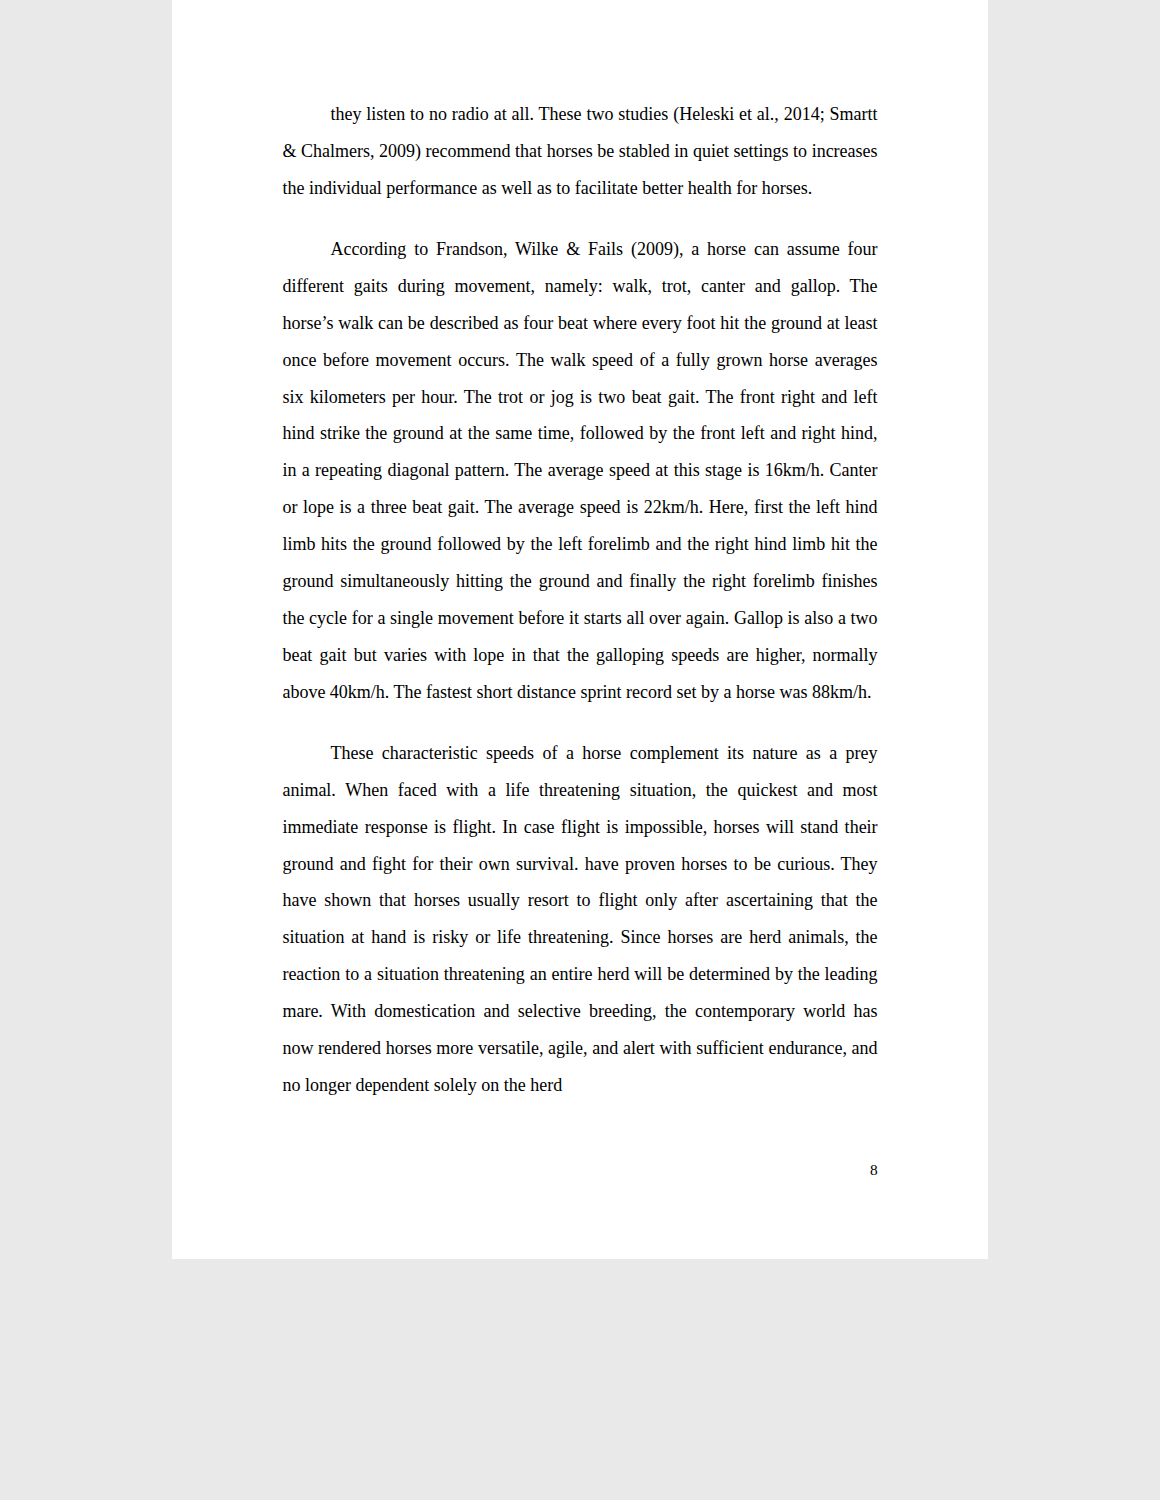they listen to no radio at all. These two studies (Heleski et al., 2014; Smartt & Chalmers, 2009) recommend that horses be stabled in quiet settings to increases the individual performance as well as to facilitate better health for horses.
According to Frandson, Wilke & Fails (2009), a horse can assume four different gaits during movement, namely: walk, trot, canter and gallop. The horse’s walk can be described as four beat where every foot hit the ground at least once before movement occurs. The walk speed of a fully grown horse averages six kilometers per hour. The trot or jog is two beat gait. The front right and left hind strike the ground at the same time, followed by the front left and right hind, in a repeating diagonal pattern. The average speed at this stage is 16km/h. Canter or lope is a three beat gait. The average speed is 22km/h. Here, first the left hind limb hits the ground followed by the left forelimb and the right hind limb hit the ground simultaneously hitting the ground and finally the right forelimb finishes the cycle for a single movement before it starts all over again. Gallop is also a two beat gait but varies with lope in that the galloping speeds are higher, normally above 40km/h. The fastest short distance sprint record set by a horse was 88km/h.
These characteristic speeds of a horse complement its nature as a prey animal. When faced with a life threatening situation, the quickest and most immediate response is flight. In case flight is impossible, horses will stand their ground and fight for their own survival. have proven horses to be curious. They have shown that horses usually resort to flight only after ascertaining that the situation at hand is risky or life threatening. Since horses are herd animals, the reaction to a situation threatening an entire herd will be determined by the leading mare. With domestication and selective breeding, the contemporary world has now rendered horses more versatile, agile, and alert with sufficient endurance, and no longer dependent solely on the herd
8